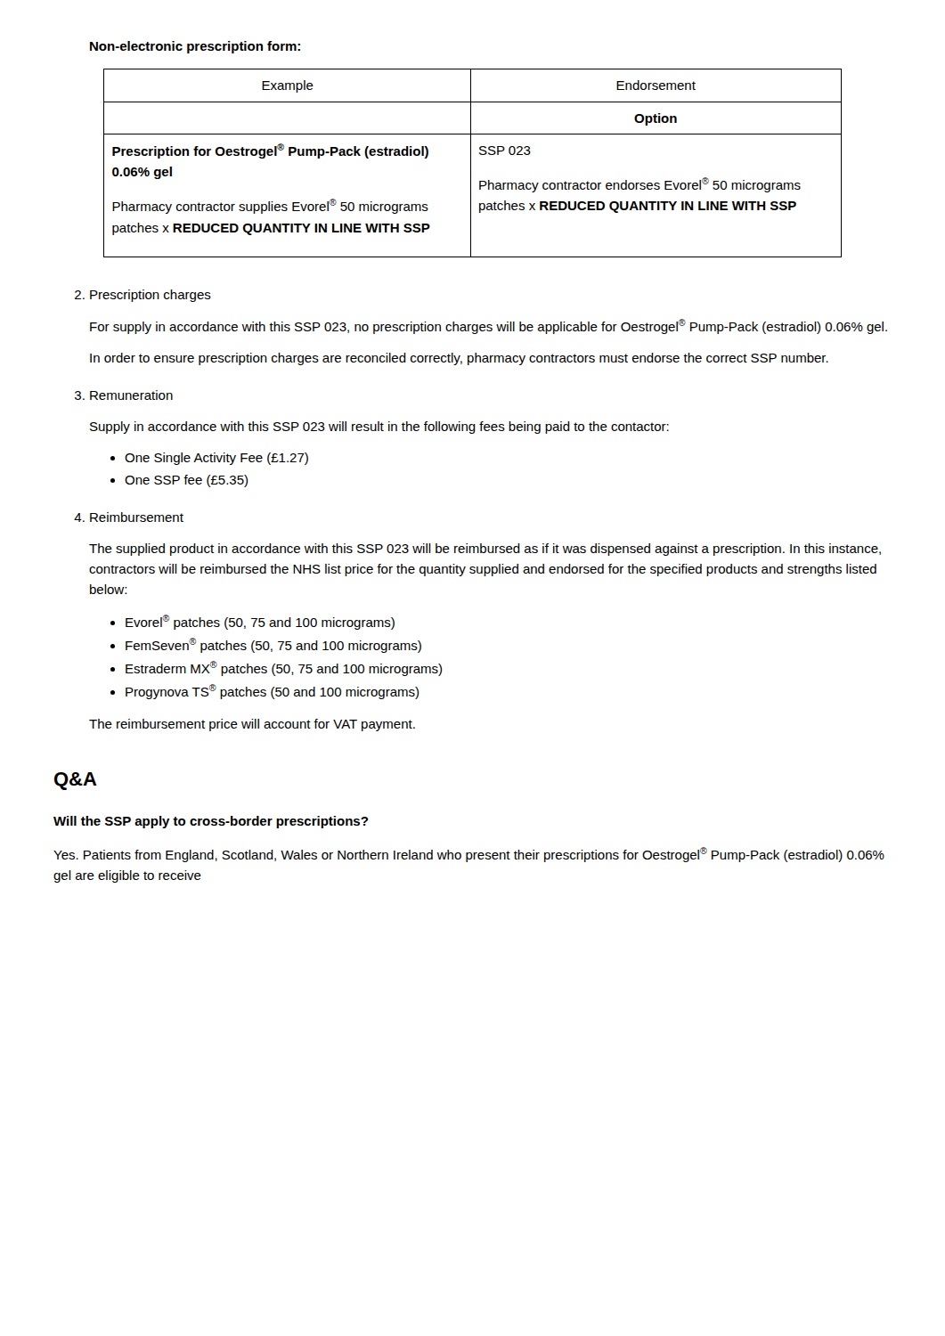Non-electronic prescription form:
| Example | Endorsement |
| --- | --- |
| | Option |
| Prescription for Oestrogel ® Pump-Pack (estradiol) 0.06% gel Pharmacy contractor supplies Evorel ® 50 micrograms patches x REDUCED QUANTITY IN LINE WITH SSP | SSP 023 Pharmacy contractor endorses Evorel ® 50 micrograms patches x REDUCED QUANTITY IN LINE WITH SSP |
Prescription charges
For supply in accordance with this SSP 023, no prescription charges will be applicable for Oestrogel® Pump-Pack (estradiol) 0.06% gel.
In order to ensure prescription charges are reconciled correctly, pharmacy contractors must endorse the correct SSP number.
Remuneration
Supply in accordance with this SSP 023 will result in the following fees being paid to the contactor:
One Single Activity Fee (£1.27)
One SSP fee (£5.35)
Reimbursement
The supplied product in accordance with this SSP 023 will be reimbursed as if it was dispensed against a prescription. In this instance, contractors will be reimbursed the NHS list price for the quantity supplied and endorsed for the specified products and strengths listed below:
Evorel® patches (50, 75 and 100 micrograms)
FemSeven® patches (50, 75 and 100 micrograms)
Estraderm MX® patches (50, 75 and 100 micrograms)
Progynova TS® patches (50 and 100 micrograms)
The reimbursement price will account for VAT payment.
Q&A
Will the SSP apply to cross-border prescriptions?
Yes. Patients from England, Scotland, Wales or Northern Ireland who present their prescriptions for Oestrogel® Pump-Pack (estradiol) 0.06% gel are eligible to receive